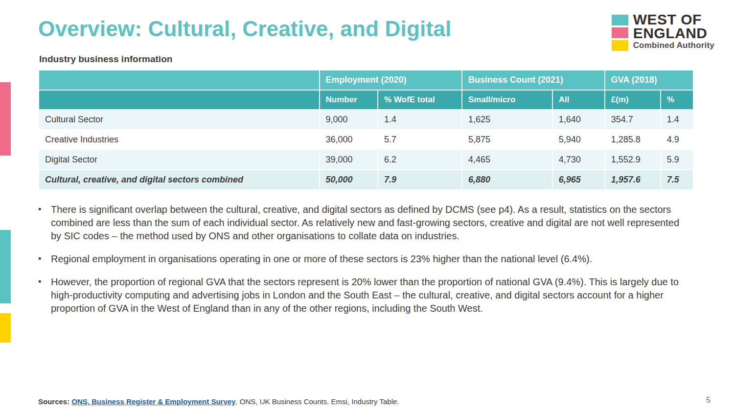WEST OF
ENGLAND
Combined Authority
Overview: Cultural, Creative, and Digital
Industry business information
| | Employment (2020) | Business Count (2021) | GVA (2018) |
| --- | --- | --- | --- |
| | Number | % WofE total | Small/micro | All | £(m) | % |
| Cultural Sector | 9,000 | 1.4 | 1,625 | 1,640 | 354.7 | 1.4 |
| Creative Industries | 36,000 | 5.7 | 5,875 | 5,940 | 1,285.8 | 4.9 |
| Digital Sector | 39,000 | 6.2 | 4,465 | 4,730 | 1,552.9 | 5.9 |
| Cultural, creative, and digital sectors combined | 50,000 | 7.9 | 6,880 | 6,965 | 1,957.6 | 7.5 |
There is significant overlap between the cultural, creative, and digital sectors as defined by DCMS (see p4). As a result, statistics on the sectors combined are less than the sum of each individual sector. As relatively new and fast-growing sectors, creative and digital are not well represented by SIC codes – the method used by ONS and other organisations to collate data on industries.
Regional employment in organisations operating in one or more of these sectors is 23% higher than the national level (6.4%).
However, the proportion of regional GVA that the sectors represent is 20% lower than the proportion of national GVA (9.4%). This is largely due to high-productivity computing and advertising jobs in London and the South East – the cultural, creative, and digital sectors account for a higher proportion of GVA in the West of England than in any of the other regions, including the South West.
Sources: ONS, Business Register & Employment Survey. ONS, UK Business Counts. Emsi, Industry Table.
5